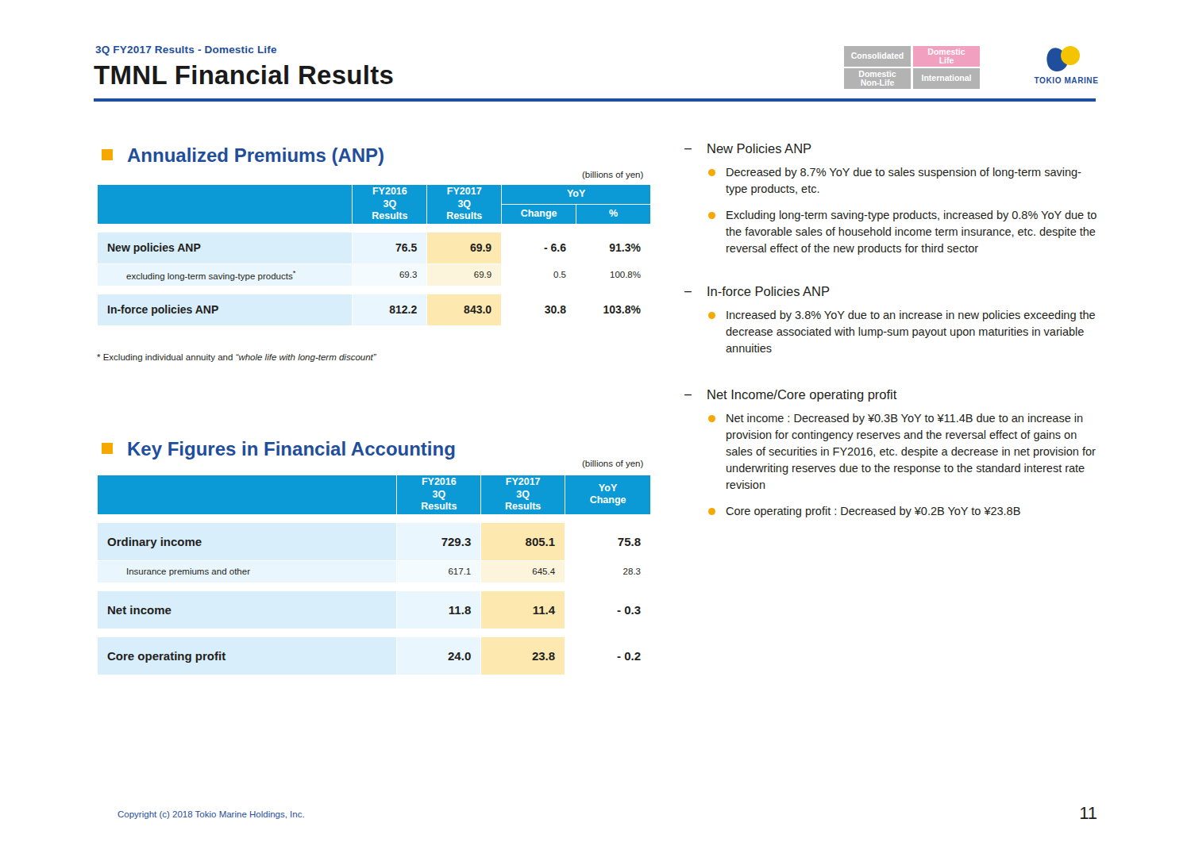3Q FY2017 Results - Domestic Life
TMNL Financial Results
Consolidated
Domestic
Life
Domestic
Non-Life
International
TOKIO MARINE
Annualized Premiums (ANP)
(billions of yen)
| | FY2016 3Q Results | FY2017 3Q Results | YoY |
| Change | % |
| New policies ANP | 76.5 | 69.9 | - 6.6 | 91.3% |
| excluding long-term saving-type products * | 69.3 | 69.9 | 0.5 | 100.8% |
| In-force policies ANP | 812.2 | 843.0 | 30.8 | 103.8% |
* Excluding individual annuity and “whole life with long-term discount”
Key Figures in Financial Accounting
(billions of yen)
| | FY2016 3Q Results | FY2017 3Q Results | YoY Change |
| Ordinary income | 729.3 | 805.1 | 75.8 |
| Insurance premiums and other | 617.1 | 645.4 | 28.3 |
| Net income | 11.8 | 11.4 | - 0.3 |
| Core operating profit | 24.0 | 23.8 | - 0.2 |
–
New Policies ANP
Decreased by 8.7% YoY due to sales suspension of long-term saving-type products, etc.
Excluding long-term saving-type products, increased by 0.8% YoY due to the favorable sales of household income term insurance, etc. despite the reversal effect of the new products for third sector
–
In-force Policies ANP
Increased by 3.8% YoY due to an increase in new policies exceeding the decrease associated with lump-sum payout upon maturities in variable annuities
–
Net Income/Core operating profit
Net income : Decreased by ¥0.3B YoY to ¥11.4B due to an increase in provision for contingency reserves and the reversal effect of gains on sales of securities in FY2016, etc. despite a decrease in net provision for underwriting reserves due to the response to the standard interest rate revision
Core operating profit : Decreased by ¥0.2B YoY to ¥23.8B
Copyright (c) 2018 Tokio Marine Holdings, Inc.
11